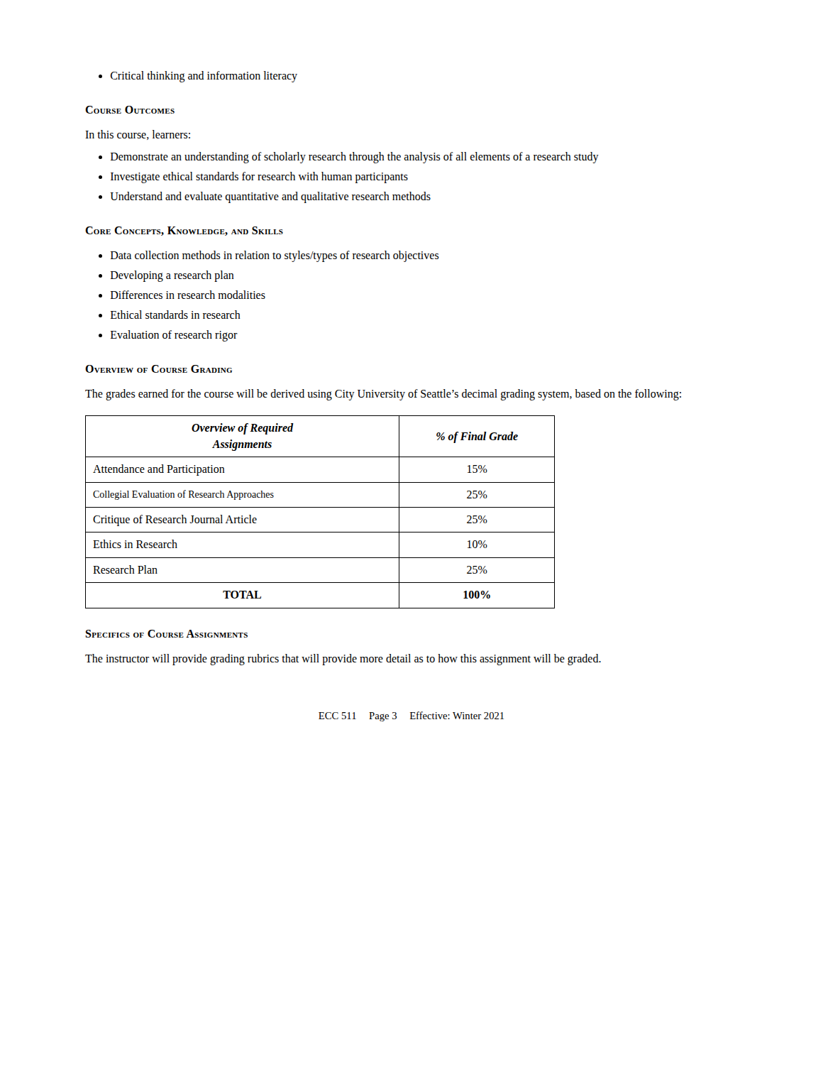Critical thinking and information literacy
Course Outcomes
In this course, learners:
Demonstrate an understanding of scholarly research through the analysis of all elements of a research study
Investigate ethical standards for research with human participants
Understand and evaluate quantitative and qualitative research methods
Core Concepts, Knowledge, and Skills
Data collection methods in relation to styles/types of research objectives
Developing a research plan
Differences in research modalities
Ethical standards in research
Evaluation of research rigor
Overview of Course Grading
The grades earned for the course will be derived using City University of Seattle’s decimal grading system, based on the following:
| Overview of Required Assignments | % of Final Grade |
| --- | --- |
| Attendance and Participation | 15% |
| Collegial Evaluation of Research Approaches | 25% |
| Critique of Research Journal Article | 25% |
| Ethics in Research | 10% |
| Research Plan | 25% |
| TOTAL | 100% |
Specifics of Course Assignments
The instructor will provide grading rubrics that will provide more detail as to how this assignment will be graded.
ECC 511 Page 3 Effective: Winter 2021